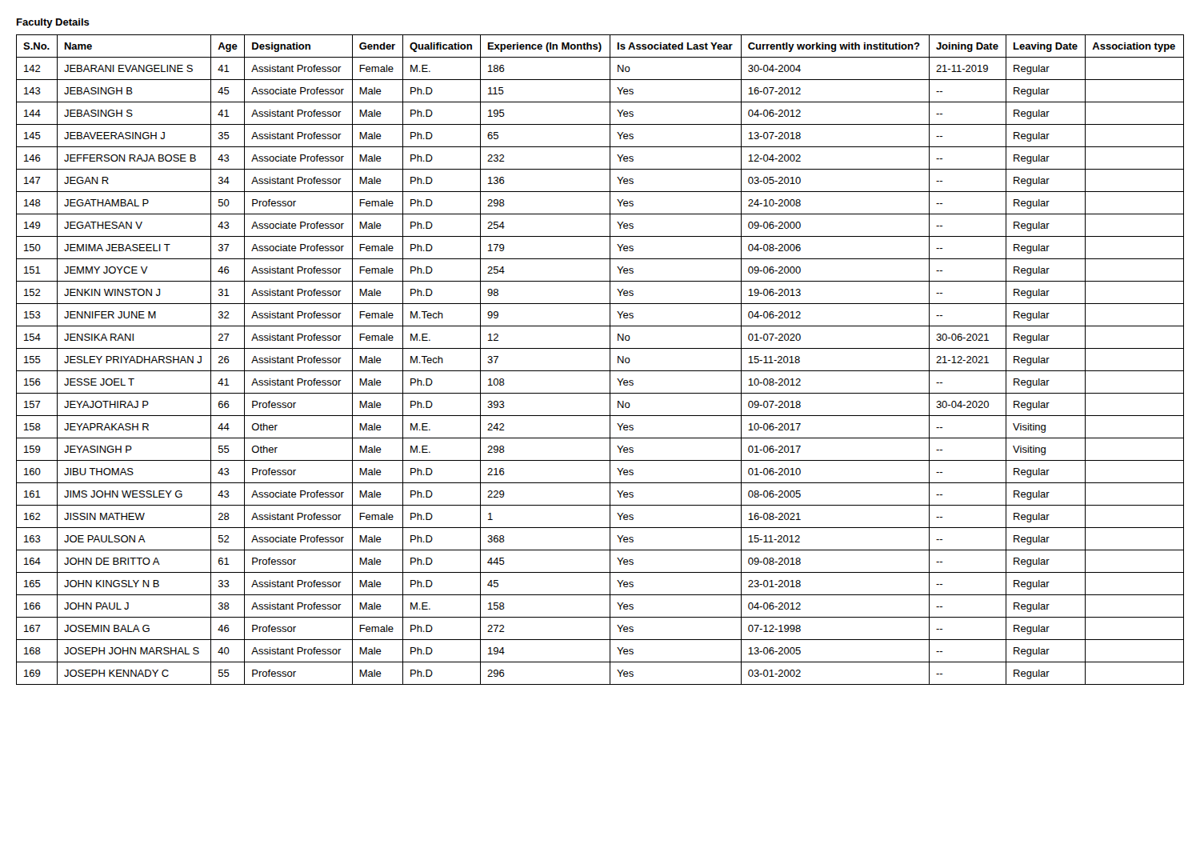Faculty Details
| S.No. | Name | Age | Designation | Gender | Qualification | Experience (In Months) | Is Associated Last Year | Currently working with institution? | Joining Date | Leaving Date | Association type |
| --- | --- | --- | --- | --- | --- | --- | --- | --- | --- | --- | --- |
| 142 | JEBARANI EVANGELINE S | 41 | Assistant Professor | Female | M.E. | 186 | No | 30-04-2004 | 21-11-2019 | Regular | |
| 143 | JEBASINGH B | 45 | Associate Professor | Male | Ph.D | 115 | Yes | 16-07-2012 | -- | Regular | |
| 144 | JEBASINGH S | 41 | Assistant Professor | Male | Ph.D | 195 | Yes | 04-06-2012 | -- | Regular | |
| 145 | JEBAVEERASINGH J | 35 | Assistant Professor | Male | Ph.D | 65 | Yes | 13-07-2018 | -- | Regular | |
| 146 | JEFFERSON RAJA BOSE B | 43 | Associate Professor | Male | Ph.D | 232 | Yes | 12-04-2002 | -- | Regular | |
| 147 | JEGAN R | 34 | Assistant Professor | Male | Ph.D | 136 | Yes | 03-05-2010 | -- | Regular | |
| 148 | JEGATHAMBAL P | 50 | Professor | Female | Ph.D | 298 | Yes | 24-10-2008 | -- | Regular | |
| 149 | JEGATHESAN V | 43 | Associate Professor | Male | Ph.D | 254 | Yes | 09-06-2000 | -- | Regular | |
| 150 | JEMIMA JEBASEELI T | 37 | Associate Professor | Female | Ph.D | 179 | Yes | 04-08-2006 | -- | Regular | |
| 151 | JEMMY JOYCE V | 46 | Assistant Professor | Female | Ph.D | 254 | Yes | 09-06-2000 | -- | Regular | |
| 152 | JENKIN WINSTON J | 31 | Assistant Professor | Male | Ph.D | 98 | Yes | 19-06-2013 | -- | Regular | |
| 153 | JENNIFER JUNE M | 32 | Assistant Professor | Female | M.Tech | 99 | Yes | 04-06-2012 | -- | Regular | |
| 154 | JENSIKA RANI | 27 | Assistant Professor | Female | M.E. | 12 | No | 01-07-2020 | 30-06-2021 | Regular | |
| 155 | JESLEY PRIYADHARSHAN J | 26 | Assistant Professor | Male | M.Tech | 37 | No | 15-11-2018 | 21-12-2021 | Regular | |
| 156 | JESSE JOEL T | 41 | Assistant Professor | Male | Ph.D | 108 | Yes | 10-08-2012 | -- | Regular | |
| 157 | JEYAJOTHIRAJ P | 66 | Professor | Male | Ph.D | 393 | No | 09-07-2018 | 30-04-2020 | Regular | |
| 158 | JEYAPRAKASH R | 44 | Other | Male | M.E. | 242 | Yes | 10-06-2017 | -- | Visiting | |
| 159 | JEYASINGH P | 55 | Other | Male | M.E. | 298 | Yes | 01-06-2017 | -- | Visiting | |
| 160 | JIBU THOMAS | 43 | Professor | Male | Ph.D | 216 | Yes | 01-06-2010 | -- | Regular | |
| 161 | JIMS JOHN WESSLEY G | 43 | Associate Professor | Male | Ph.D | 229 | Yes | 08-06-2005 | -- | Regular | |
| 162 | JISSIN MATHEW | 28 | Assistant Professor | Female | Ph.D | 1 | Yes | 16-08-2021 | -- | Regular | |
| 163 | JOE PAULSON A | 52 | Associate Professor | Male | Ph.D | 368 | Yes | 15-11-2012 | -- | Regular | |
| 164 | JOHN DE BRITTO A | 61 | Professor | Male | Ph.D | 445 | Yes | 09-08-2018 | -- | Regular | |
| 165 | JOHN KINGSLY N B | 33 | Assistant Professor | Male | Ph.D | 45 | Yes | 23-01-2018 | -- | Regular | |
| 166 | JOHN PAUL J | 38 | Assistant Professor | Male | M.E. | 158 | Yes | 04-06-2012 | -- | Regular | |
| 167 | JOSEMIN BALA G | 46 | Professor | Female | Ph.D | 272 | Yes | 07-12-1998 | -- | Regular | |
| 168 | JOSEPH JOHN MARSHAL S | 40 | Assistant Professor | Male | Ph.D | 194 | Yes | 13-06-2005 | -- | Regular | |
| 169 | JOSEPH KENNADY C | 55 | Professor | Male | Ph.D | 296 | Yes | 03-01-2002 | -- | Regular | |